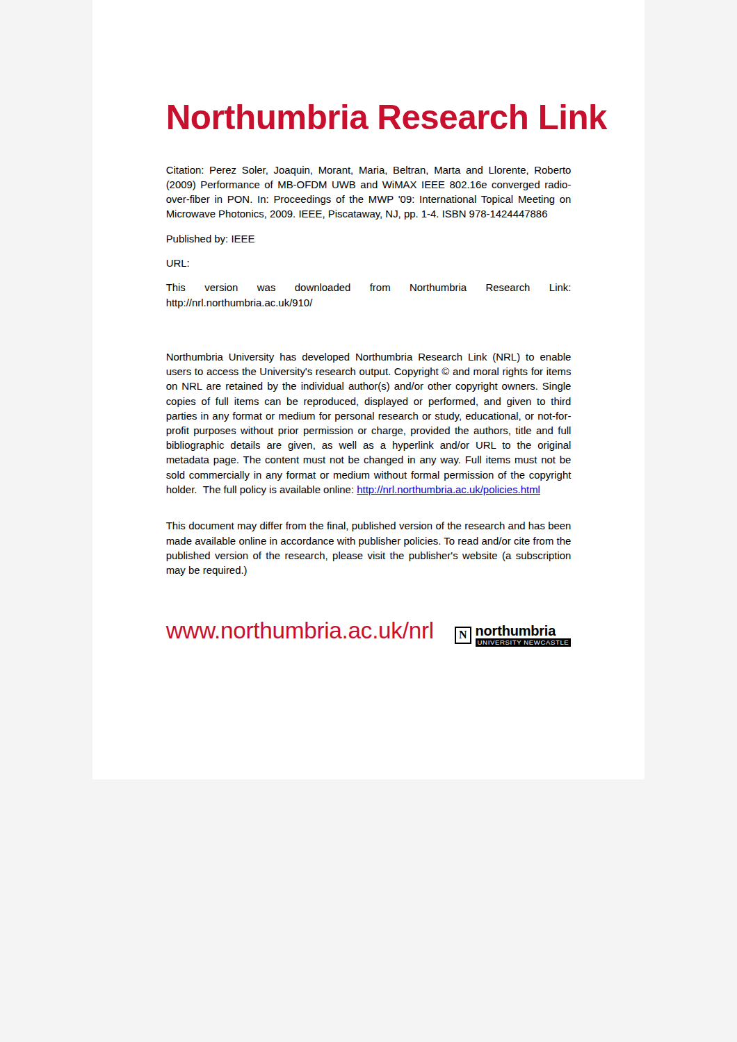Northumbria Research Link
Citation: Perez Soler, Joaquin, Morant, Maria, Beltran, Marta and Llorente, Roberto (2009) Performance of MB-OFDM UWB and WiMAX IEEE 802.16e converged radio-over-fiber in PON. In: Proceedings of the MWP '09: International Topical Meeting on Microwave Photonics, 2009. IEEE, Piscataway, NJ, pp. 1-4. ISBN 978-1424447886
Published by: IEEE
URL:
This version was downloaded from Northumbria Research Link: http://nrl.northumbria.ac.uk/910/
Northumbria University has developed Northumbria Research Link (NRL) to enable users to access the University's research output. Copyright © and moral rights for items on NRL are retained by the individual author(s) and/or other copyright owners. Single copies of full items can be reproduced, displayed or performed, and given to third parties in any format or medium for personal research or study, educational, or not-for-profit purposes without prior permission or charge, provided the authors, title and full bibliographic details are given, as well as a hyperlink and/or URL to the original metadata page. The content must not be changed in any way. Full items must not be sold commercially in any format or medium without formal permission of the copyright holder. The full policy is available online: http://nrl.northumbria.ac.uk/policies.html
This document may differ from the final, published version of the research and has been made available online in accordance with publisher policies. To read and/or cite from the published version of the research, please visit the publisher's website (a subscription may be required.)
www.northumbria.ac.uk/nrl
Nnorthumbria UNIVERSITY NEWCASTLE